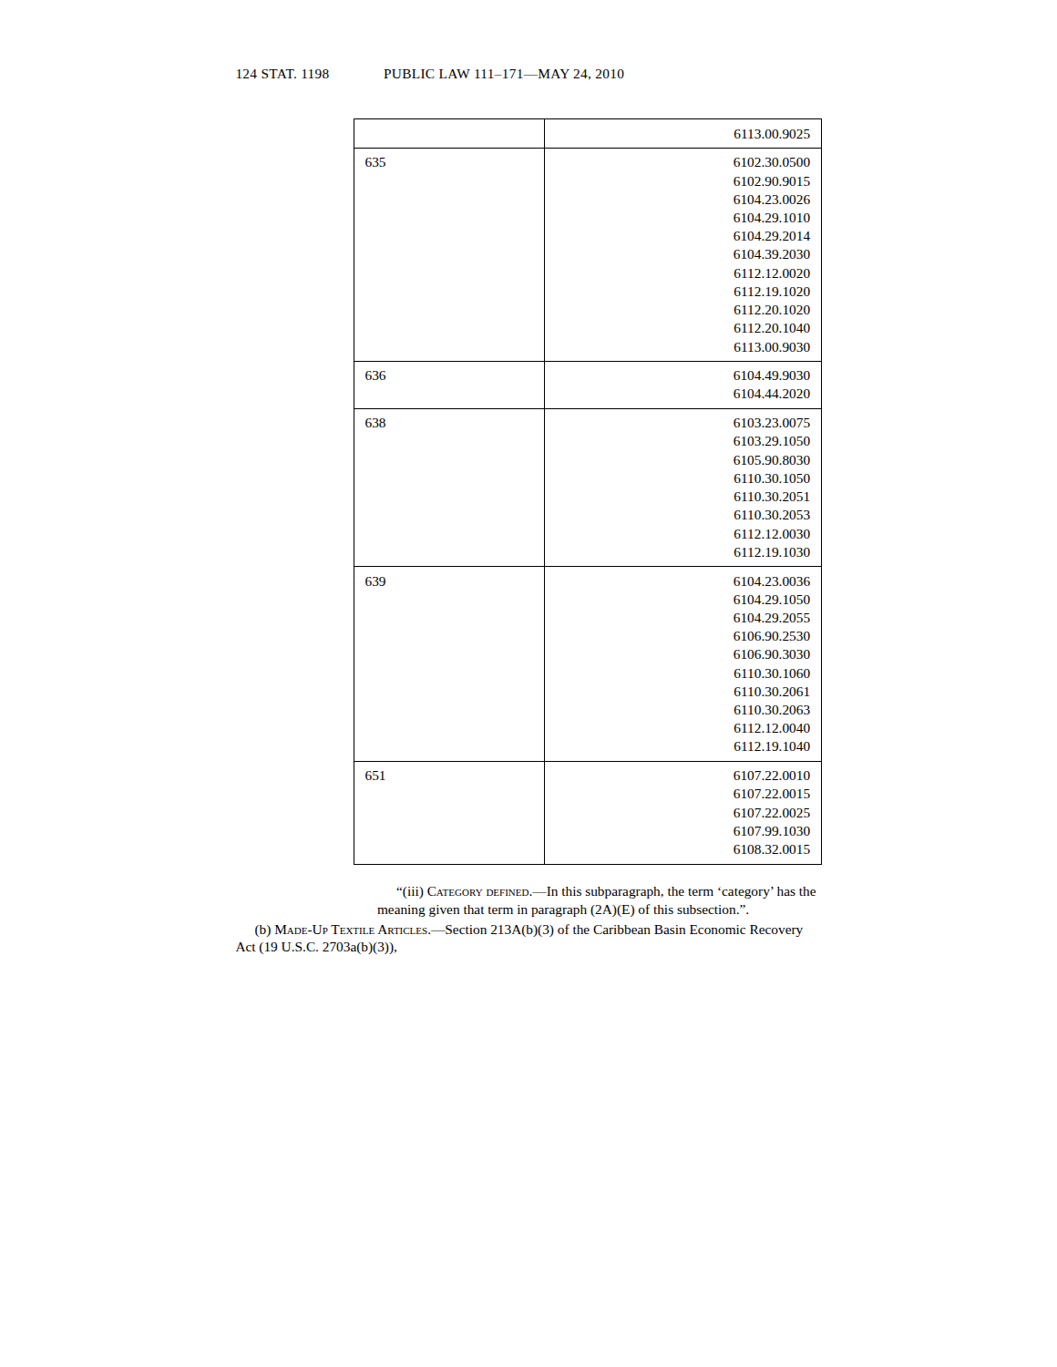124 STAT. 1198 PUBLIC LAW 111–171—MAY 24, 2010
| | 6113.00.9025 |
| 635 | 6102.30.0500 6102.90.9015 6104.23.0026 6104.29.1010 6104.29.2014 6104.39.2030 6112.12.0020 6112.19.1020 6112.20.1020 6112.20.1040 6113.00.9030 |
| 636 | 6104.49.9030 6104.44.2020 |
| 638 | 6103.23.0075 6103.29.1050 6105.90.8030 6110.30.1050 6110.30.2051 6110.30.2053 6112.12.0030 6112.19.1030 |
| 639 | 6104.23.0036 6104.29.1050 6104.29.2055 6106.90.2530 6106.90.3030 6110.30.1060 6110.30.2061 6110.30.2063 6112.12.0040 6112.19.1040 |
| 651 | 6107.22.0010 6107.22.0015 6107.22.0025 6107.99.1030 6108.32.0015 |
“(iii) Category defined.—In this subparagraph, the term ‘category’ has the meaning given that term in paragraph (2A)(E) of this subsection.”.
(b) Made-Up Textile Articles.—Section 213A(b)(3) of the Caribbean Basin Economic Recovery Act (19 U.S.C. 2703a(b)(3)),